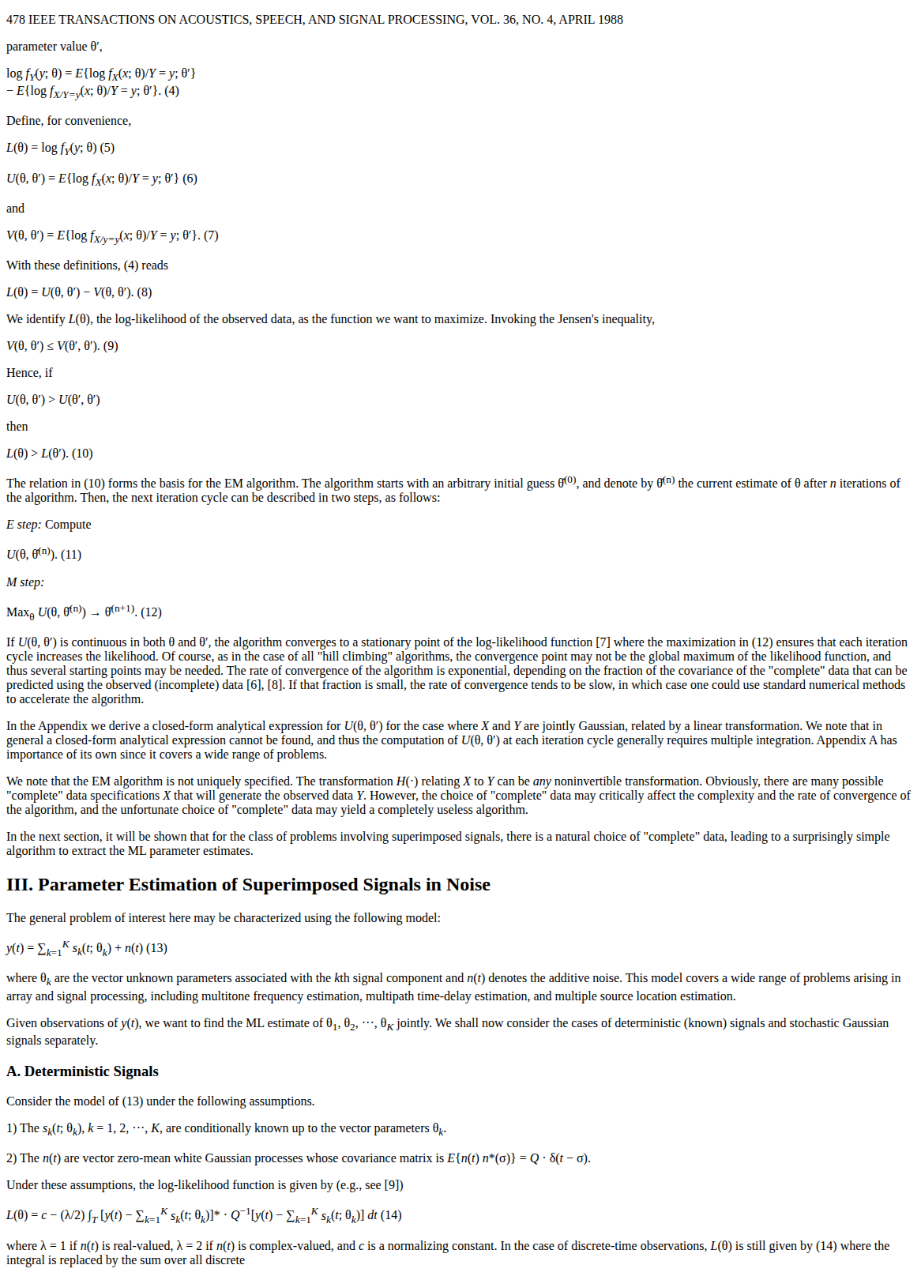478 IEEE TRANSACTIONS ON ACOUSTICS, SPEECH, AND SIGNAL PROCESSING, VOL. 36, NO. 4, APRIL 1988
parameter value θ′,
log fY(y; θ) = E{log fX(x; θ)/Y = y; θ′}
− E{log fX/Y=y(x; θ)/Y = y; θ′}. (4)
Define, for convenience,
L(θ) = log fY(y; θ) (5)
U(θ, θ′) = E{log fX(x; θ)/Y = y; θ′} (6)
and
V(θ, θ′) = E{log fX/y=y(x; θ)/Y = y; θ′}. (7)
With these definitions, (4) reads
L(θ) = U(θ, θ′) − V(θ, θ′). (8)
We identify L(θ), the log-likelihood of the observed data, as the function we want to maximize. Invoking the Jensen's inequality,
V(θ, θ′) ≤ V(θ′, θ′). (9)
Hence, if
U(θ, θ′) > U(θ′, θ′)
then
L(θ) > L(θ′). (10)
The relation in (10) forms the basis for the EM algorithm. The algorithm starts with an arbitrary initial guess θ̂(0), and denote by θ̂(n) the current estimate of θ after n iterations of the algorithm. Then, the next iteration cycle can be described in two steps, as follows:
E step: Compute
U(θ, θ̂(n)). (11)
M step:
Maxθ U(θ, θ̂(n)) → θ̂(n+1). (12)
If U(θ, θ′) is continuous in both θ and θ′, the algorithm converges to a stationary point of the log-likelihood function [7] where the maximization in (12) ensures that each iteration cycle increases the likelihood. Of course, as in the case of all "hill climbing" algorithms, the convergence point may not be the global maximum of the likelihood function, and thus several starting points may be needed. The rate of convergence of the algorithm is exponential, depending on the fraction of the covariance of the "complete" data that can be predicted using the observed (incomplete) data [6], [8]. If that fraction is small, the rate of convergence tends to be slow, in which case one could use standard numerical methods to accelerate the algorithm.
In the Appendix we derive a closed-form analytical expression for U(θ, θ′) for the case where X and Y are jointly Gaussian, related by a linear transformation. We note that in general a closed-form analytical expression cannot be found, and thus the computation of U(θ, θ′) at each iteration cycle generally requires multiple integration. Appendix A has importance of its own since it covers a wide range of problems.
We note that the EM algorithm is not uniquely specified. The transformation H(·) relating X to Y can be any noninvertible transformation. Obviously, there are many possible "complete" data specifications X that will generate the observed data Y. However, the choice of "complete" data may critically affect the complexity and the rate of convergence of the algorithm, and the unfortunate choice of "complete" data may yield a completely useless algorithm.
In the next section, it will be shown that for the class of problems involving superimposed signals, there is a natural choice of "complete" data, leading to a surprisingly simple algorithm to extract the ML parameter estimates.
III. Parameter Estimation of Superimposed Signals in Noise
The general problem of interest here may be characterized using the following model:
y(t) = ∑k=1K sk(t; θk) + n(t) (13)
where θk are the vector unknown parameters associated with the kth signal component and n(t) denotes the additive noise. This model covers a wide range of problems arising in array and signal processing, including multitone frequency estimation, multipath time-delay estimation, and multiple source location estimation.
Given observations of y(t), we want to find the ML estimate of θ1, θ2, ···, θK jointly. We shall now consider the cases of deterministic (known) signals and stochastic Gaussian signals separately.
A. Deterministic Signals
Consider the model of (13) under the following assumptions.
1) The sk(t; θk), k = 1, 2, ···, K, are conditionally known up to the vector parameters θk.
2) The n(t) are vector zero-mean white Gaussian processes whose covariance matrix is E{n(t) n*(σ)} = Q · δ(t − σ).
Under these assumptions, the log-likelihood function is given by (e.g., see [9])
L(θ) = c − (λ/2) ∫T [y(t) − ∑k=1K sk(t; θk)]* · Q−1[y(t) − ∑k=1K sk(t; θk)] dt (14)
where λ = 1 if n(t) is real-valued, λ = 2 if n(t) is complex-valued, and c is a normalizing constant. In the case of discrete-time observations, L(θ) is still given by (14) where the integral is replaced by the sum over all discrete